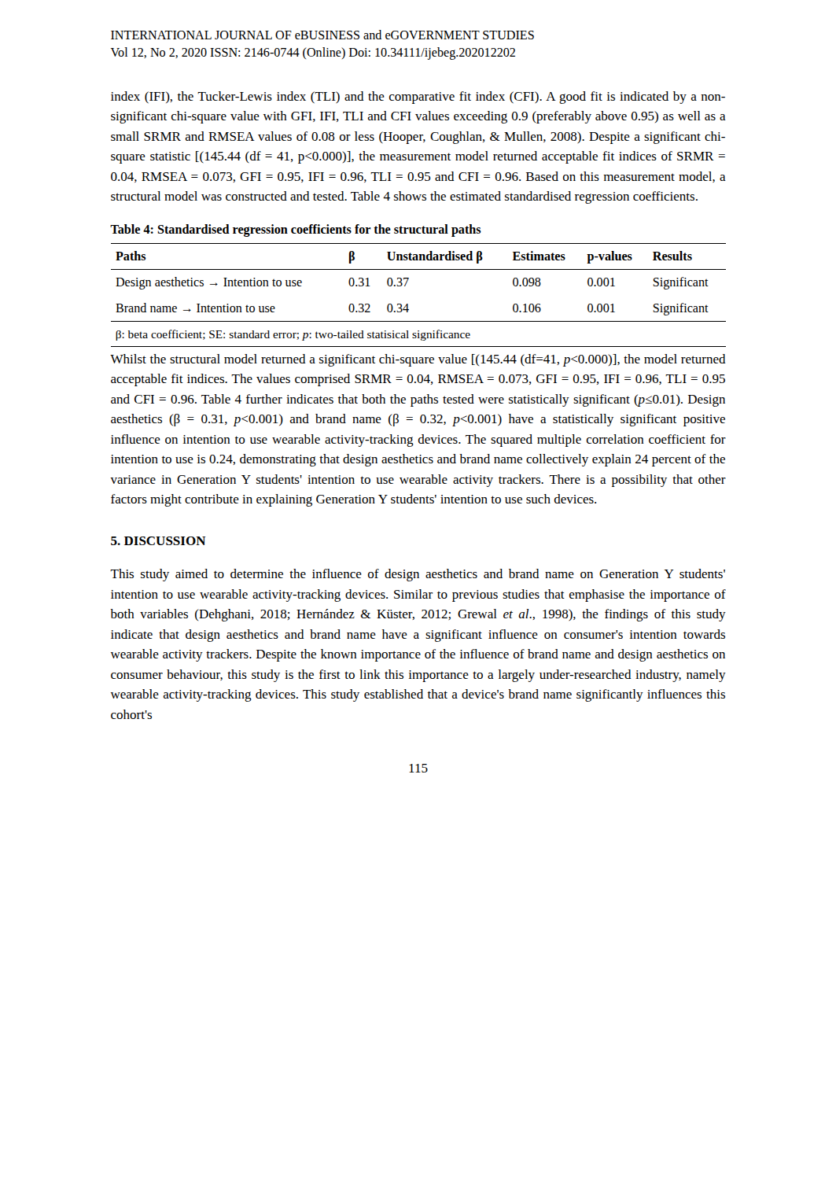INTERNATIONAL JOURNAL OF eBUSINESS and eGOVERNMENT STUDIES
Vol 12, No 2, 2020 ISSN: 2146-0744 (Online) Doi: 10.34111/ijebeg.202012202
index (IFI), the Tucker-Lewis index (TLI) and the comparative fit index (CFI). A good fit is indicated by a non-significant chi-square value with GFI, IFI, TLI and CFI values exceeding 0.9 (preferably above 0.95) as well as a small SRMR and RMSEA values of 0.08 or less (Hooper, Coughlan, & Mullen, 2008). Despite a significant chi-square statistic [(145.44 (df = 41, p<0.000)], the measurement model returned acceptable fit indices of SRMR = 0.04, RMSEA = 0.073, GFI = 0.95, IFI = 0.96, TLI = 0.95 and CFI = 0.96. Based on this measurement model, a structural model was constructed and tested. Table 4 shows the estimated standardised regression coefficients.
Table 4: Standardised regression coefficients for the structural paths
| Paths | β | Unstandardised β | Estimates | p-values | Results |
| --- | --- | --- | --- | --- | --- |
| Design aesthetics → Intention to use | 0.31 | 0.37 | 0.098 | 0.001 | Significant |
| Brand name → Intention to use | 0.32 | 0.34 | 0.106 | 0.001 | Significant |
| β: beta coefficient; SE: standard error; p : two-tailed statisical significance |
Whilst the structural model returned a significant chi-square value [(145.44 (df=41, p<0.000)], the model returned acceptable fit indices. The values comprised SRMR = 0.04, RMSEA = 0.073, GFI = 0.95, IFI = 0.96, TLI = 0.95 and CFI = 0.96. Table 4 further indicates that both the paths tested were statistically significant (p≤0.01). Design aesthetics (β = 0.31, p<0.001) and brand name (β = 0.32, p<0.001) have a statistically significant positive influence on intention to use wearable activity-tracking devices. The squared multiple correlation coefficient for intention to use is 0.24, demonstrating that design aesthetics and brand name collectively explain 24 percent of the variance in Generation Y students' intention to use wearable activity trackers. There is a possibility that other factors might contribute in explaining Generation Y students' intention to use such devices.
5. Discussion
This study aimed to determine the influence of design aesthetics and brand name on Generation Y students' intention to use wearable activity-tracking devices. Similar to previous studies that emphasise the importance of both variables (Dehghani, 2018; Hernández & Küster, 2012; Grewal et al., 1998), the findings of this study indicate that design aesthetics and brand name have a significant influence on consumer's intention towards wearable activity trackers. Despite the known importance of the influence of brand name and design aesthetics on consumer behaviour, this study is the first to link this importance to a largely under-researched industry, namely wearable activity-tracking devices. This study established that a device's brand name significantly influences this cohort's
115